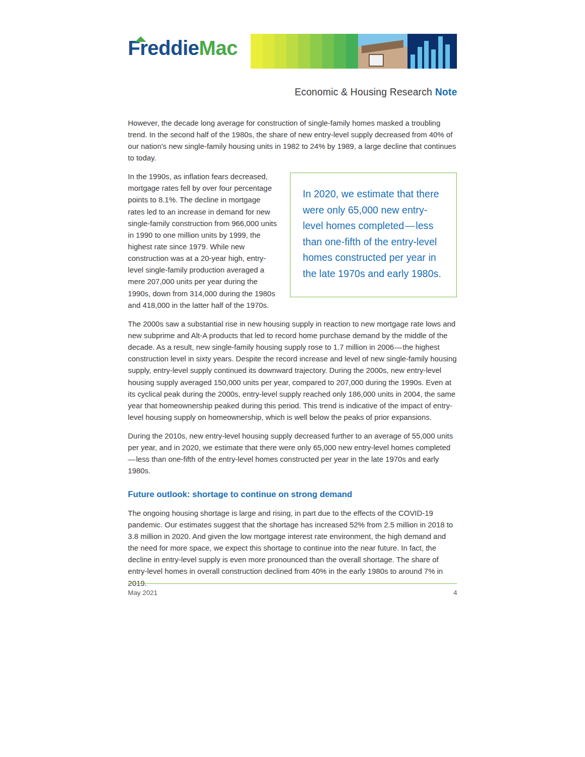Freddie Mac
Economic & Housing Research Note
However, the decade long average for construction of single-family homes masked a troubling trend. In the second half of the 1980s, the share of new entry-level supply decreased from 40% of our nation's new single-family housing units in 1982 to 24% by 1989, a large decline that continues to today.
In 2020, we estimate that there were only 65,000 new entry-level homes completed — less than one-fifth of the entry-level homes constructed per year in the late 1970s and early 1980s.
In the 1990s, as inflation fears decreased, mortgage rates fell by over four percentage points to 8.1%. The decline in mortgage rates led to an increase in demand for new single-family construction from 966,000 units in 1990 to one million units by 1999, the highest rate since 1979. While new construction was at a 20-year high, entry-level single-family production averaged a mere 207,000 units per year during the 1990s, down from 314,000 during the 1980s and 418,000 in the latter half of the 1970s.
The 2000s saw a substantial rise in new housing supply in reaction to new mortgage rate lows and new subprime and Alt-A products that led to record home purchase demand by the middle of the decade. As a result, new single-family housing supply rose to 1.7 million in 2006 — the highest construction level in sixty years. Despite the record increase and level of new single-family housing supply, entry-level supply continued its downward trajectory. During the 2000s, new entry-level housing supply averaged 150,000 units per year, compared to 207,000 during the 1990s. Even at its cyclical peak during the 2000s, entry-level supply reached only 186,000 units in 2004, the same year that homeownership peaked during this period. This trend is indicative of the impact of entry-level housing supply on homeownership, which is well below the peaks of prior expansions.
During the 2010s, new entry-level housing supply decreased further to an average of 55,000 units per year, and in 2020, we estimate that there were only 65,000 new entry-level homes completed — less than one-fifth of the entry-level homes constructed per year in the late 1970s and early 1980s.
Future outlook: shortage to continue on strong demand
The ongoing housing shortage is large and rising, in part due to the effects of the COVID-19 pandemic. Our estimates suggest that the shortage has increased 52% from 2.5 million in 2018 to 3.8 million in 2020. And given the low mortgage interest rate environment, the high demand and the need for more space, we expect this shortage to continue into the near future. In fact, the decline in entry-level supply is even more pronounced than the overall shortage. The share of entry-level homes in overall construction declined from 40% in the early 1980s to around 7% in 2019.
May 2021 4